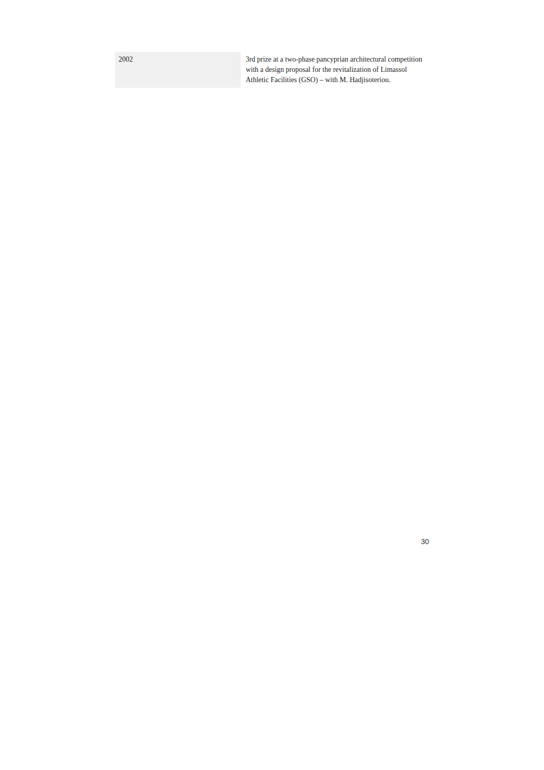2002
3rd prize at a two-phase pancyprian architectural competition with a design proposal for the revitalization of Limassol Athletic Facilities (GSO) – with M. Hadjisoteriou.
30